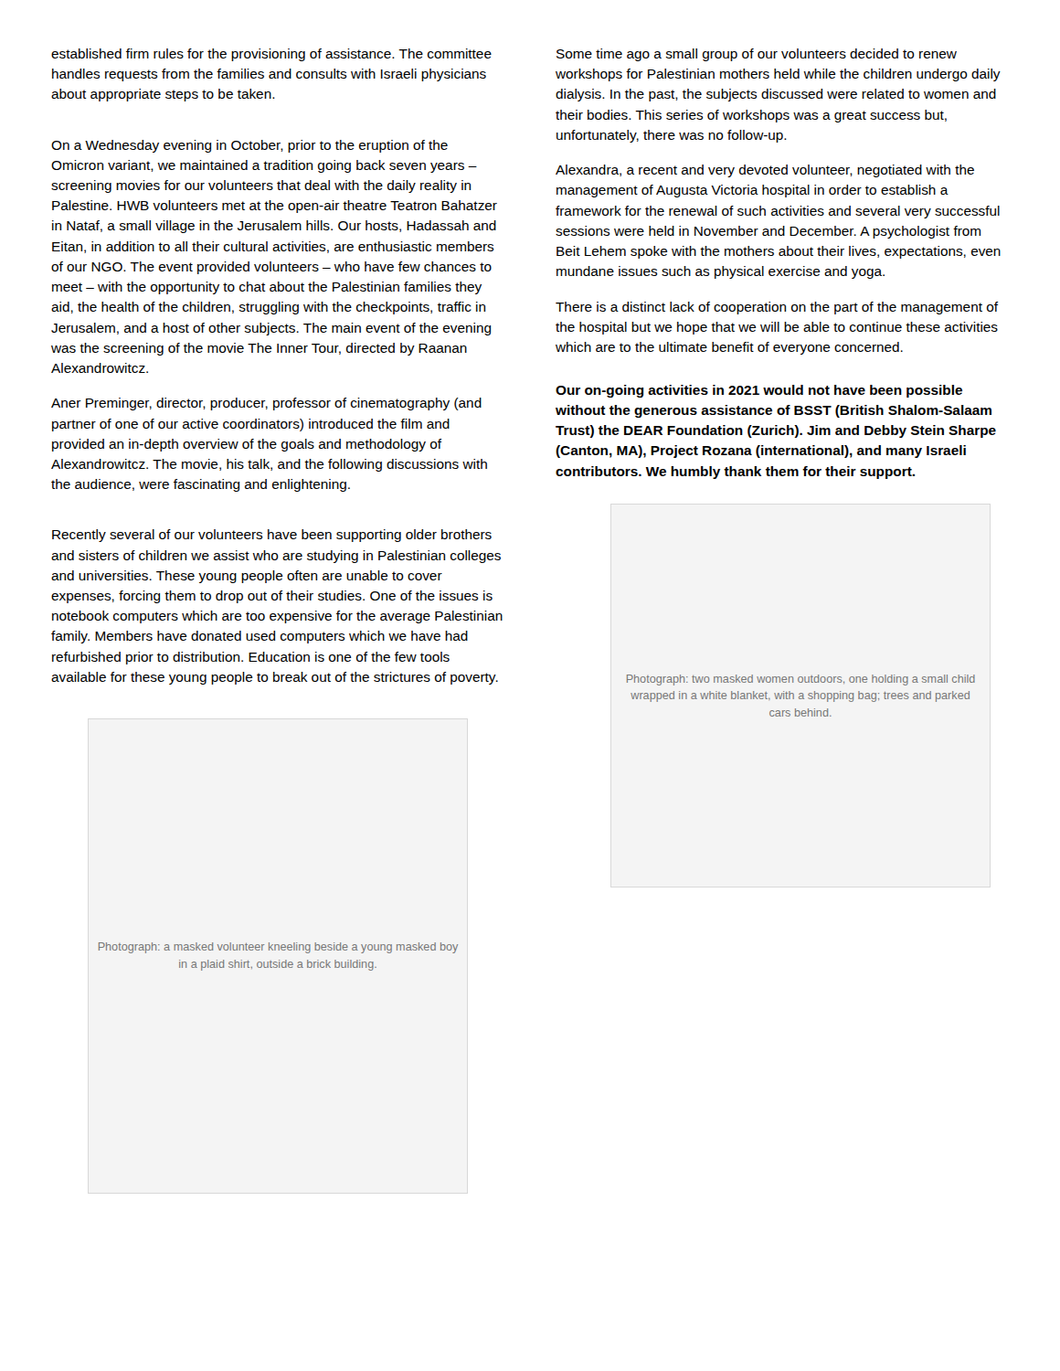established firm rules for the provisioning of assistance. The committee handles requests from the families and consults with Israeli physicians about appropriate steps to be taken.
On a Wednesday evening in October, prior to the eruption of the Omicron variant, we maintained a tradition going back seven years – screening movies for our volunteers that deal with the daily reality in Palestine. HWB volunteers met at the open-air theatre Teatron Bahatzer in Nataf, a small village in the Jerusalem hills. Our hosts, Hadassah and Eitan, in addition to all their cultural activities, are enthusiastic members of our NGO. The event provided volunteers – who have few chances to meet – with the opportunity to chat about the Palestinian families they aid, the health of the children, struggling with the checkpoints, traffic in Jerusalem, and a host of other subjects. The main event of the evening was the screening of the movie The Inner Tour, directed by Raanan Alexandrowitcz.
Aner Preminger, director, producer, professor of cinematography (and partner of one of our active coordinators) introduced the film and provided an in-depth overview of the goals and methodology of Alexandrowitcz. The movie, his talk, and the following discussions with the audience, were fascinating and enlightening.
Recently several of our volunteers have been supporting older brothers and sisters of children we assist who are studying in Palestinian colleges and universities. These young people often are unable to cover expenses, forcing them to drop out of their studies. One of the issues is notebook computers which are too expensive for the average Palestinian family. Members have donated used computers which we have had refurbished prior to distribution. Education is one of the few tools available for these young people to break out of the strictures of poverty.
Photograph: a masked volunteer kneeling beside a young masked boy in a plaid shirt, outside a brick building.
Some time ago a small group of our volunteers decided to renew workshops for Palestinian mothers held while the children undergo daily dialysis. In the past, the subjects discussed were related to women and their bodies. This series of workshops was a great success but, unfortunately, there was no follow-up.
Alexandra, a recent and very devoted volunteer, negotiated with the management of Augusta Victoria hospital in order to establish a framework for the renewal of such activities and several very successful sessions were held in November and December. A psychologist from Beit Lehem spoke with the mothers about their lives, expectations, even mundane issues such as physical exercise and yoga.
There is a distinct lack of cooperation on the part of the management of the hospital but we hope that we will be able to continue these activities which are to the ultimate benefit of everyone concerned.
Our on-going activities in 2021 would not have been possible without the generous assistance of BSST (British Shalom-Salaam Trust) the DEAR Foundation (Zurich). Jim and Debby Stein Sharpe (Canton, MA), Project Rozana (international), and many Israeli contributors. We humbly thank them for their support.
Photograph: two masked women outdoors, one holding a small child wrapped in a white blanket, with a shopping bag; trees and parked cars behind.